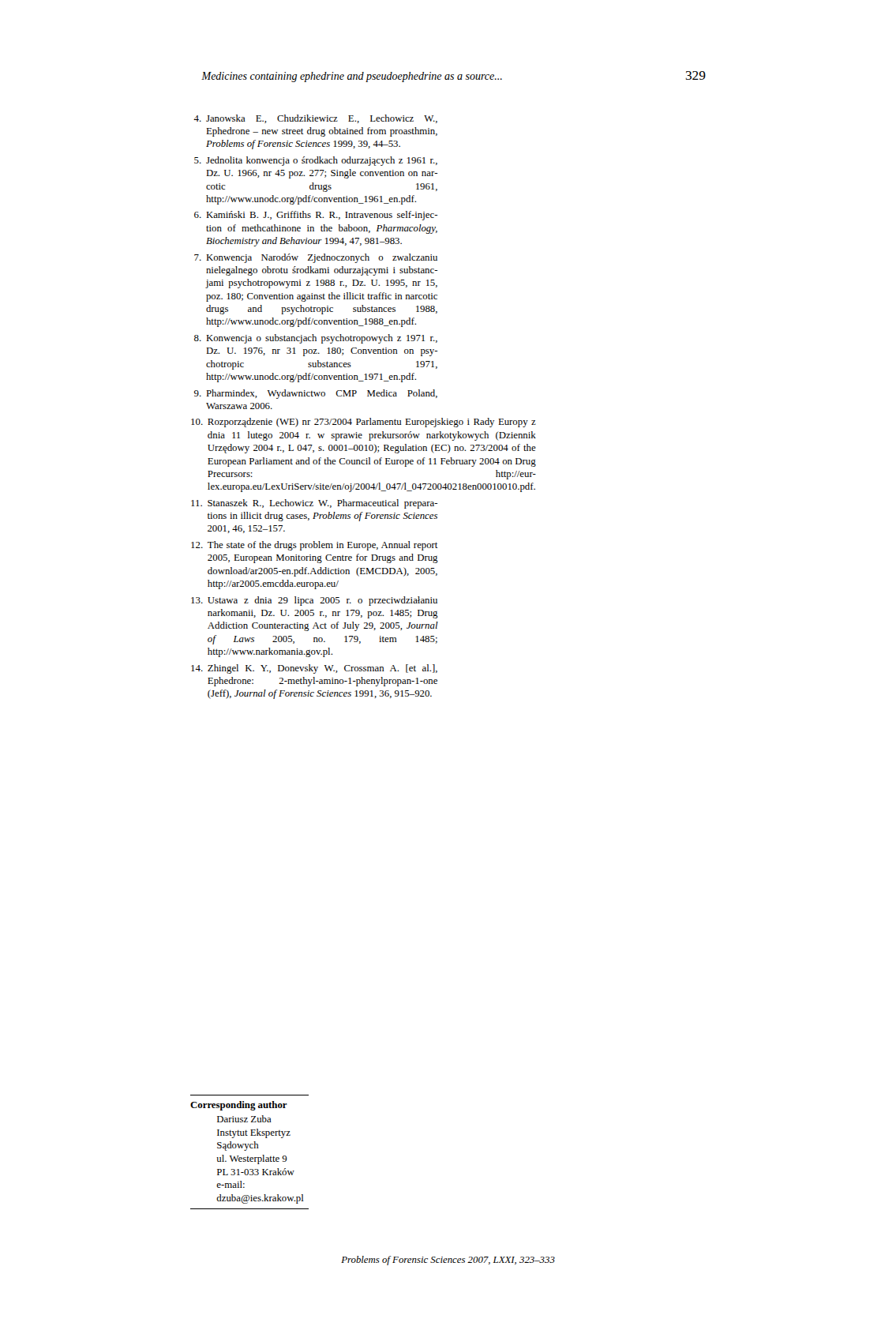Medicines containing ephedrine and pseudoephedrine as a source...
329
4. Janowska E., Chudzikiewicz E., Lechowicz W., Ephedrone – new street drug obtained from proasthmin, Problems of Forensic Sciences 1999, 39, 44–53.
5. Jednolita konwencja o środkach odurzających z 1961 r., Dz. U. 1966, nr 45 poz. 277; Single convention on narcotic drugs 1961, http://www.unodc.org/pdf/convention_1961_en.pdf.
6. Kamiński B. J., Griffiths R. R., Intravenous self-injection of methcathinone in the baboon, Pharmacology, Biochemistry and Behaviour 1994, 47, 981–983.
7. Konwencja Narodów Zjednoczonych o zwalczaniu nielegalnego obrotu środkami odurzającymi i substancjami psychotropowymi z 1988 r., Dz. U. 1995, nr 15, poz. 180; Convention against the illicit traffic in narcotic drugs and psychotropic substances 1988, http://www.unodc.org/pdf/convention_1988_en.pdf.
8. Konwencja o substancjach psychotropowych z 1971 r., Dz. U. 1976, nr 31 poz. 180; Convention on psychotropic substances 1971, http://www.unodc.org/pdf/convention_1971_en.pdf.
9. Pharmindex, Wydawnictwo CMP Medica Poland, Warszawa 2006.
10. Rozporządzenie (WE) nr 273/2004 Parlamentu Europejskiego i Rady Europy z dnia 11 lutego 2004 r. w sprawie prekursorów narkotykowych (Dziennik Urzędowy 2004 r., L 047, s. 0001–0010); Regulation (EC) no. 273/2004 of the European Parliament and of the Council of Europe of 11 February 2004 on Drug Precursors: http://eur-lex.europa.eu/LexUriServ/site/en/oj/2004/l_047/l_04720040218en00010010.pdf.
11. Stanaszek R., Lechowicz W., Pharmaceutical preparations in illicit drug cases, Problems of Forensic Sciences 2001, 46, 152–157.
12. The state of the drugs problem in Europe, Annual report 2005, European Monitoring Centre for Drugs and Drug download/ar2005-en.pdf.Addiction (EMCDDA), 2005, http://ar2005.emcdda.europa.eu/
13. Ustawa z dnia 29 lipca 2005 r. o przeciwdziałaniu narkomanii, Dz. U. 2005 r., nr 179, poz. 1485; Drug Addiction Counteracting Act of July 29, 2005, Journal of Laws 2005, no. 179, item 1485; http://www.narkomania.gov.pl.
14. Zhingel K. Y., Donevsky W., Crossman A. [et al.], Ephedrone: 2-methyl-amino-1-phenylpropan-1-one (Jeff), Journal of Forensic Sciences 1991, 36, 915–920.
Corresponding author
Dariusz Zuba
Instytut Ekspertyz Sądowych
ul. Westerplatte 9
PL 31-033 Kraków
e-mail: dzuba@ies.krakow.pl
Problems of Forensic Sciences 2007, LXXI, 323–333